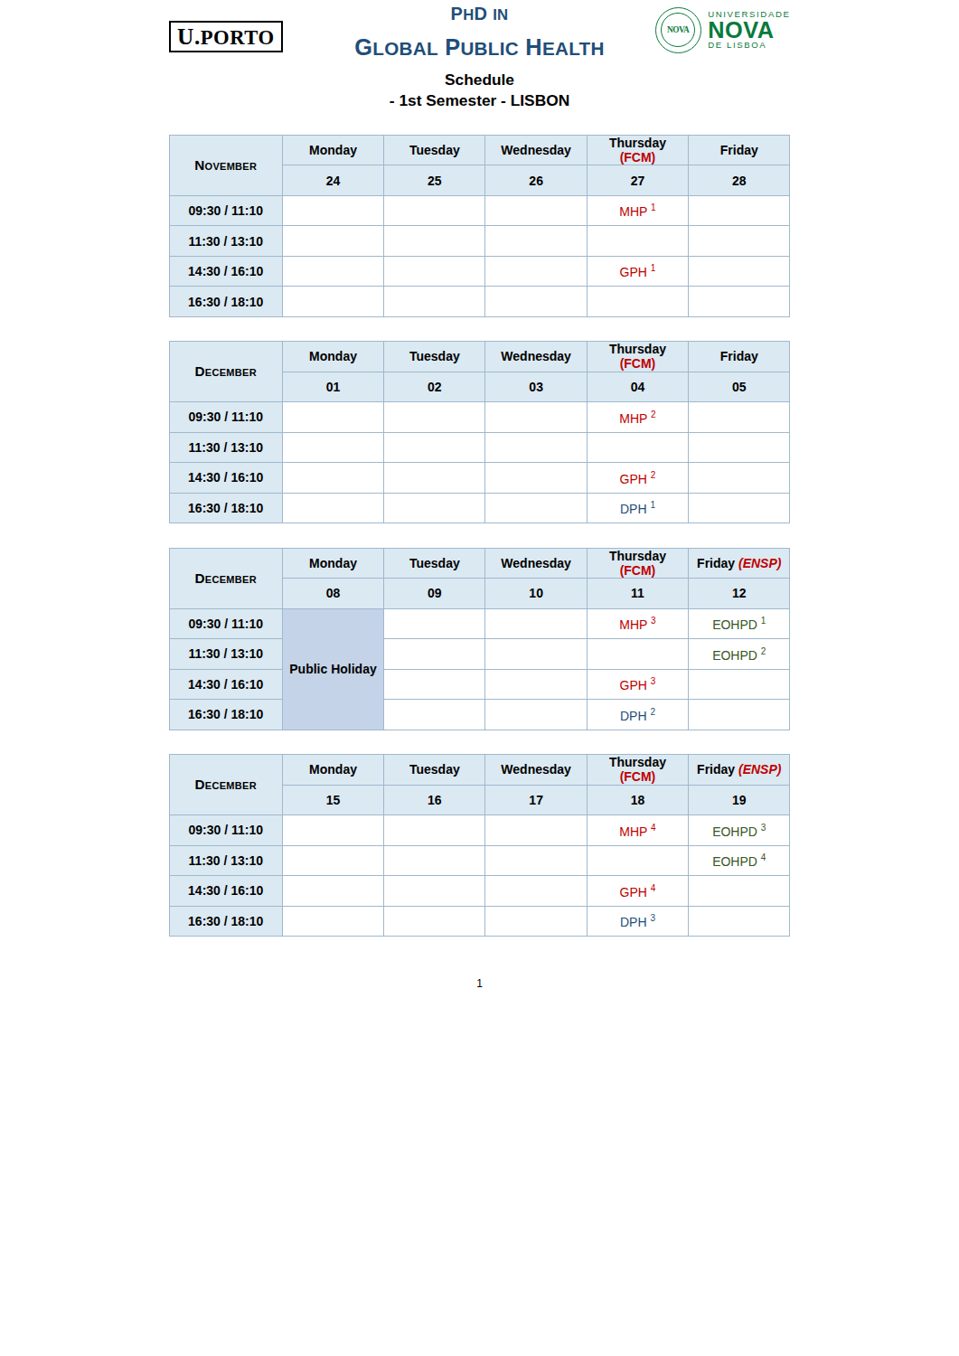U. PORTO
NOVA
Universidade
NOVA
de Lisboa
PHD IN
GLOBAL PUBLIC HEALTH
Schedule
- 1st Semester - LISBON
| November | Monday | Tuesday | Wednesday | Thursday (FCM) | Friday |
| --- | --- | --- | --- | --- | --- |
| 24 | 25 | 26 | 27 | 28 |
| 09:30 / 11:10 | | | | MHP 1 | |
| 11:30 / 13:10 | | | | | |
| 14:30 / 16:10 | | | | GPH 1 | |
| 16:30 / 18:10 | | | | | |
| December | Monday | Tuesday | Wednesday | Thursday (FCM) | Friday |
| --- | --- | --- | --- | --- | --- |
| 01 | 02 | 03 | 04 | 05 |
| 09:30 / 11:10 | | | | MHP 2 | |
| 11:30 / 13:10 | | | | | |
| 14:30 / 16:10 | | | | GPH 2 | |
| 16:30 / 18:10 | | | | DPH 1 | |
| December | Monday | Tuesday | Wednesday | Thursday (FCM) | Friday (ENSP) |
| --- | --- | --- | --- | --- | --- |
| 08 | 09 | 10 | 11 | 12 |
| 09:30 / 11:10 | Public Holiday | | | MHP 3 | EOHPD 1 |
| 11:30 / 13:10 | | | | EOHPD 2 |
| 14:30 / 16:10 | | | GPH 3 | |
| 16:30 / 18:10 | | | DPH 2 | |
| December | Monday | Tuesday | Wednesday | Thursday (FCM) | Friday (ENSP) |
| --- | --- | --- | --- | --- | --- |
| 15 | 16 | 17 | 18 | 19 |
| 09:30 / 11:10 | | | | MHP 4 | EOHPD 3 |
| 11:30 / 13:10 | | | | | EOHPD 4 |
| 14:30 / 16:10 | | | | GPH 4 | |
| 16:30 / 18:10 | | | | DPH 3 | |
1